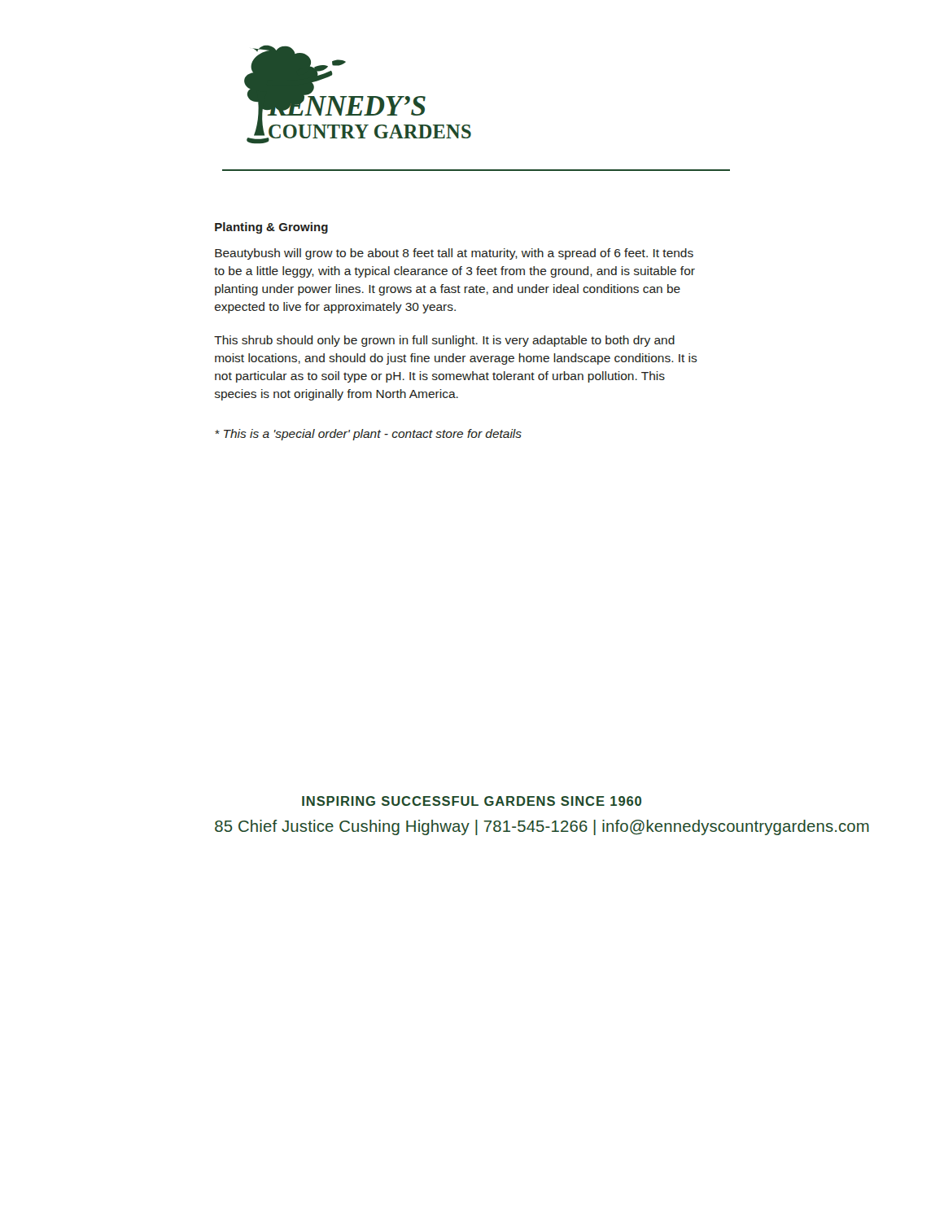KENNEDY’S COUNTRY GARDENS
Planting & Growing
Beautybush will grow to be about 8 feet tall at maturity, with a spread of 6 feet. It tends to be a little leggy, with a typical clearance of 3 feet from the ground, and is suitable for planting under power lines. It grows at a fast rate, and under ideal conditions can be expected to live for approximately 30 years.
This shrub should only be grown in full sunlight. It is very adaptable to both dry and moist locations, and should do just fine under average home landscape conditions. It is not particular as to soil type or pH. It is somewhat tolerant of urban pollution. This species is not originally from North America.
* This is a 'special order' plant - contact store for details
INSPIRING SUCCESSFUL GARDENS SINCE 1960
85 Chief Justice Cushing Highway|781-545-1266|info@kennedyscountrygardens.com